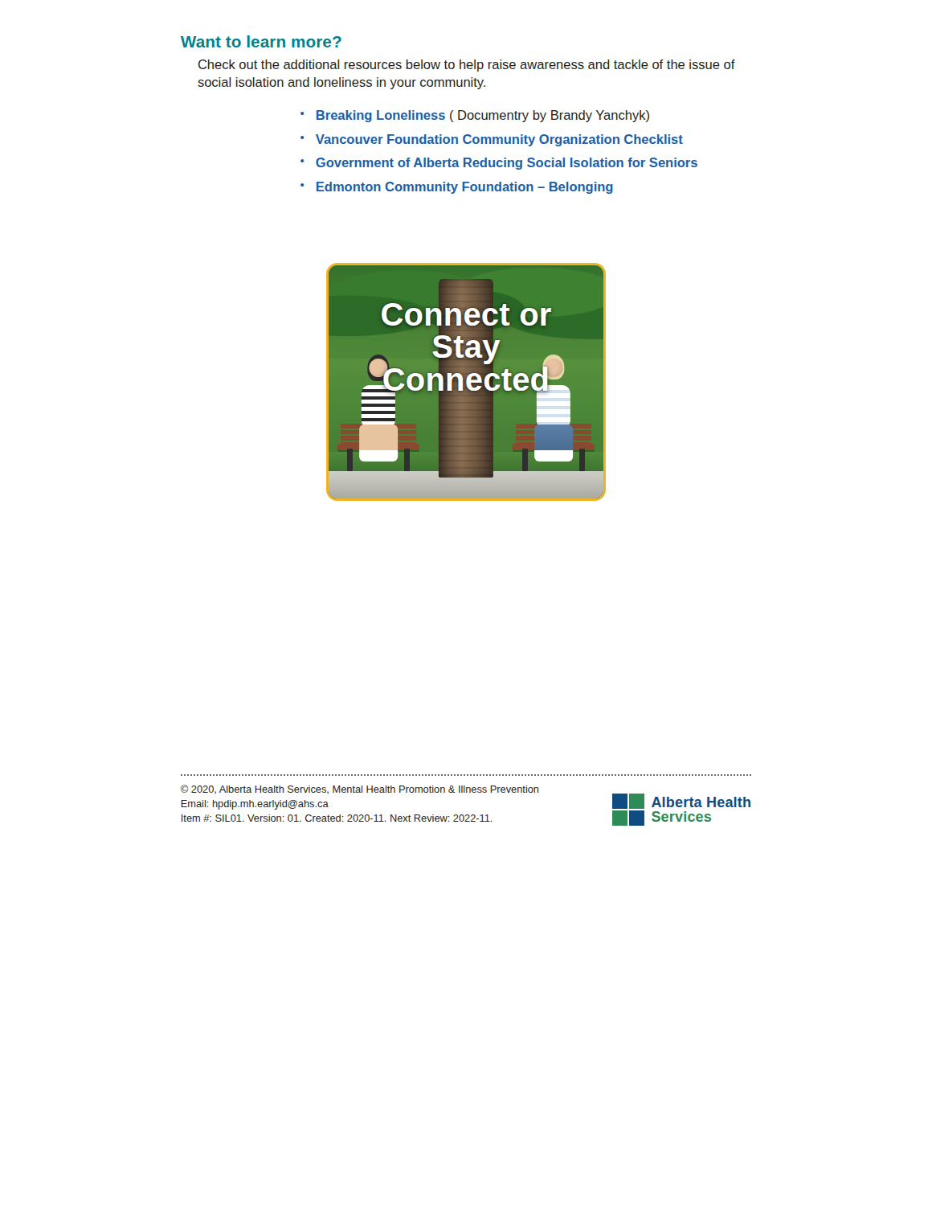Want to learn more?
Check out the additional resources below to help raise awareness and tackle of the issue of social isolation and loneliness in your community.
Breaking Loneliness ( Documentry by Brandy Yanchyk)
Vancouver Foundation Community Organization Checklist
Government of Alberta Reducing Social Isolation for Seniors
Edmonton Community Foundation – Belonging
Connect or
Stay Connected
© 2020, Alberta Health Services, Mental Health Promotion & Illness Prevention
Email: hpdip.mh.earlyid@ahs.ca
Item #: SIL01. Version: 01. Created: 2020-11. Next Review: 2022-11.
Alberta Health
Services